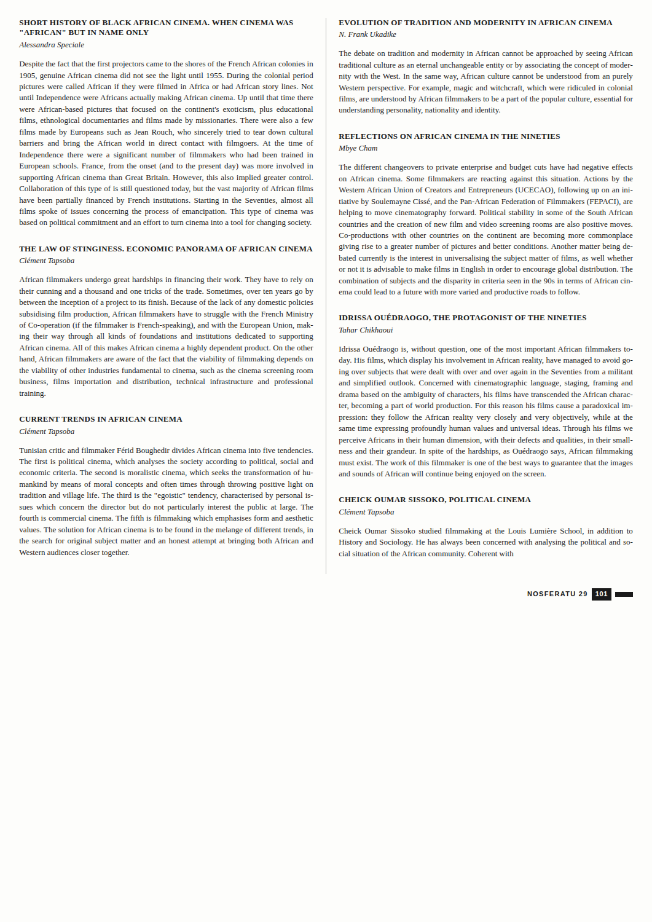Short history of Black African cinema. When cinema was "African" but in name only
Alessandra Speciale
Despite the fact that the first projectors came to the shores of the French African colonies in 1905, genuine African cinema did not see the light until 1955. During the colonial period pictures were called African if they were filmed in Africa or had African story lines. Not until Independence were Africans actually making African cinema. Up until that time there were African-based pictures that focused on the continent's exoticism, plus educational films, ethnological documentaries and films made by missionaries. There were also a few films made by Europeans such as Jean Rouch, who sincerely tried to tear down cultural barriers and bring the African world in direct contact with filmgoers. At the time of Independence there were a significant number of filmmakers who had been trained in European schools. France, from the onset (and to the present day) was more involved in supporting African cinema than Great Britain. However, this also implied greater control. Collaboration of this type of is still questioned today, but the vast majority of African films have been partially financed by French institutions. Starting in the Seventies, almost all films spoke of issues concerning the process of emancipation. This type of cinema was based on political commitment and an effort to turn cinema into a tool for changing society.
The law of stinginess. Economic panorama of African cinema
Clément Tapsoba
African filmmakers undergo great hardships in financing their work. They have to rely on their cunning and a thousand and one tricks of the trade. Sometimes, over ten years go by between the inception of a project to its finish. Because of the lack of any domestic policies subsidising film production, African filmmakers have to struggle with the French Ministry of Co-operation (if the filmmaker is French-speaking), and with the European Union, making their way through all kinds of foundations and institutions dedicated to supporting African cinema. All of this makes African cinema a highly dependent product. On the other hand, African filmmakers are aware of the fact that the viability of filmmaking depends on the viability of other industries fundamental to cinema, such as the cinema screening room business, films importation and distribution, technical infrastructure and professional training.
Current trends in African cinema
Clément Tapsoba
Tunisian critic and filmmaker Férid Boughedir divides African cinema into five tendencies. The first is political cinema, which analyses the society according to political, social and economic criteria. The second is moralistic cinema, which seeks the transformation of humankind by means of moral concepts and often times through throwing positive light on tradition and village life. The third is the "egoistic" tendency, characterised by personal issues which concern the director but do not particularly interest the public at large. The fourth is commercial cinema. The fifth is filmmaking which emphasises form and aesthetic values. The solution for African cinema is to be found in the melange of different trends, in the search for original subject matter and an honest attempt at bringing both African and Western audiences closer together.
Evolution of tradition and modernity in African cinema
N. Frank Ukadike
The debate on tradition and modernity in African cannot be approached by seeing African traditional culture as an eternal unchangeable entity or by associating the concept of modernity with the West. In the same way, African culture cannot be understood from an purely Western perspective. For example, magic and witchcraft, which were ridiculed in colonial films, are understood by African filmmakers to be a part of the popular culture, essential for understanding personality, nationality and identity.
Reflections on African cinema in the Nineties
Mbye Cham
The different changeovers to private enterprise and budget cuts have had negative effects on African cinema. Some filmmakers are reacting against this situation. Actions by the Western African Union of Creators and Entrepreneurs (UCECAO), following up on an initiative by Soulemayne Cissé, and the Pan-African Federation of Filmmakers (FEPACI), are helping to move cinematography forward. Political stability in some of the South African countries and the creation of new film and video screening rooms are also positive moves. Co-productions with other countries on the continent are becoming more commonplace giving rise to a greater number of pictures and better conditions. Another matter being debated currently is the interest in universalising the subject matter of films, as well whether or not it is advisable to make films in English in order to encourage global distribution. The combination of subjects and the disparity in criteria seen in the 90s in terms of African cinema could lead to a future with more varied and productive roads to follow.
Idrissa Ouédraogo, the protagonist of the Nineties
Tahar Chikhaoui
Idrissa Ouédraogo is, without question, one of the most important African filmmakers today. His films, which display his involvement in African reality, have managed to avoid going over subjects that were dealt with over and over again in the Seventies from a militant and simplified outlook. Concerned with cinematographic language, staging, framing and drama based on the ambiguity of characters, his films have transcended the African character, becoming a part of world production. For this reason his films cause a paradoxical impression: they follow the African reality very closely and very objectively, while at the same time expressing profoundly human values and universal ideas. Through his films we perceive Africans in their human dimension, with their defects and qualities, in their smallness and their grandeur. In spite of the hardships, as Ouédraogo says, African filmmaking must exist. The work of this filmmaker is one of the best ways to guarantee that the images and sounds of African will continue being enjoyed on the screen.
Cheick Oumar Sissoko, political cinema
Clément Tapsoba
Cheick Oumar Sissoko studied filmmaking at the Louis Lumière School, in addition to History and Sociology. He has always been concerned with analysing the political and social situation of the African community. Coherent with
NOSFERATU 29 101